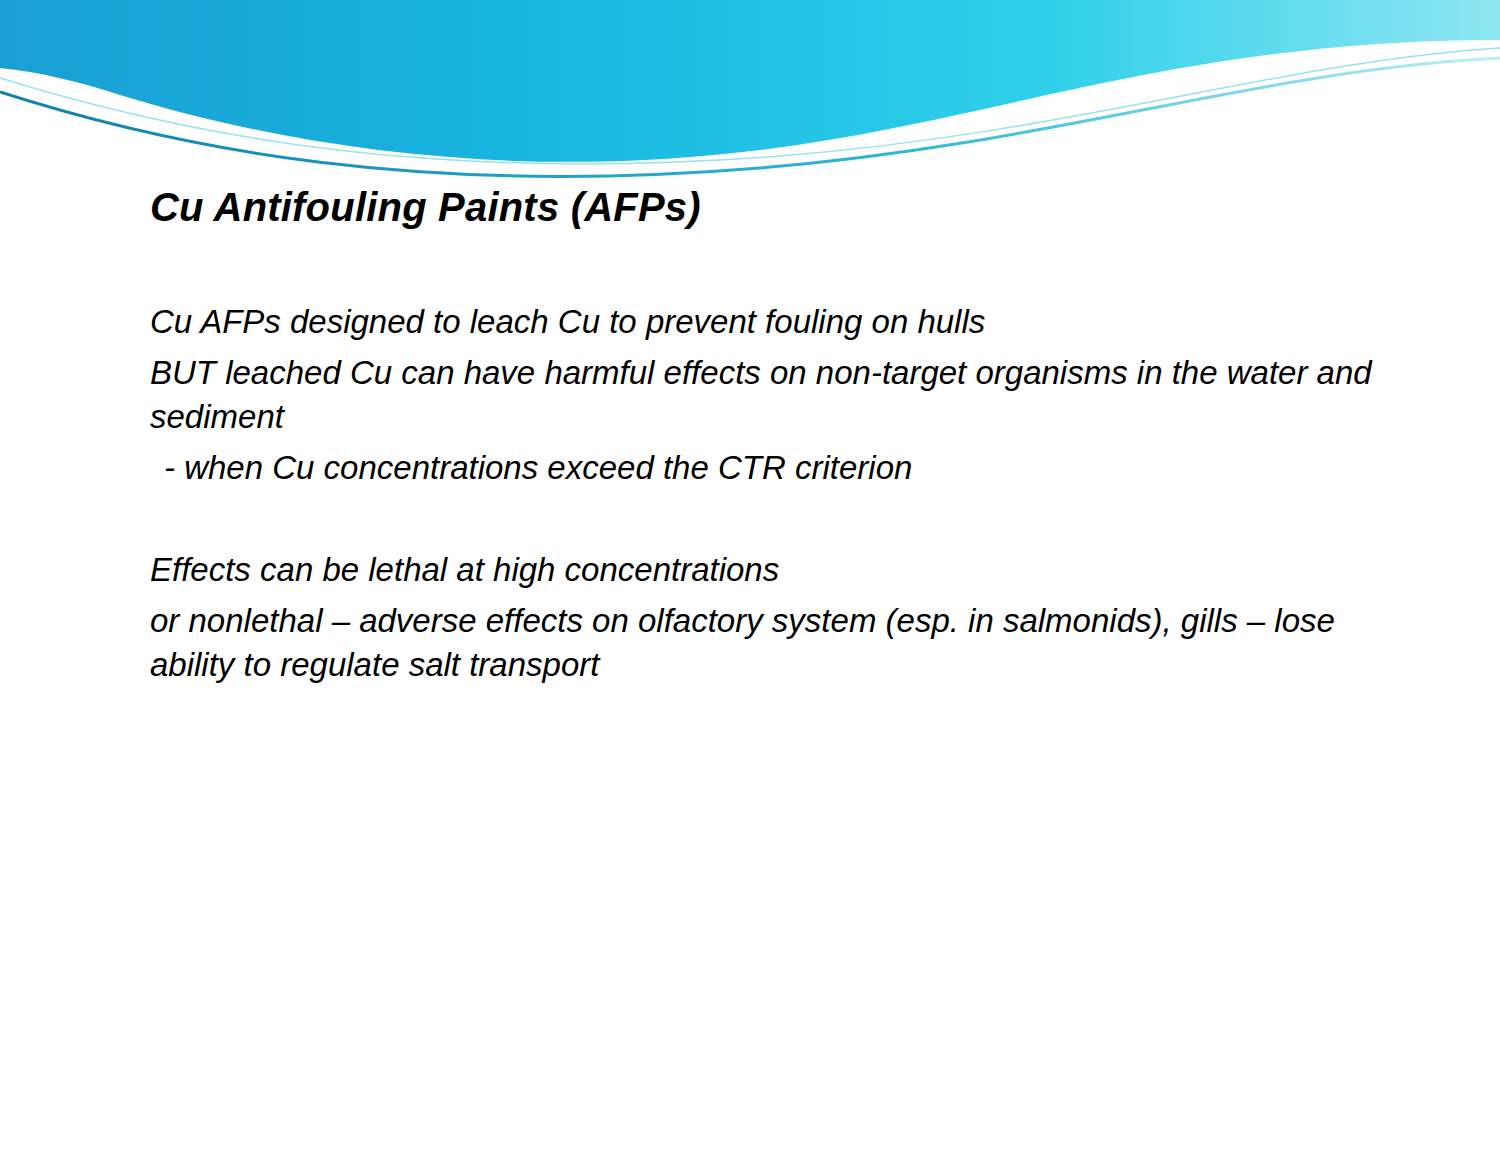Cu Antifouling Paints (AFPs)
Cu AFPs designed to leach Cu to prevent fouling on hulls
BUT leached Cu can have harmful effects on non-target organisms in the water and sediment
- when Cu concentrations exceed the CTR criterion
Effects can be lethal at high concentrations
or nonlethal – adverse effects on olfactory system (esp. in salmonids), gills – lose ability to regulate salt transport